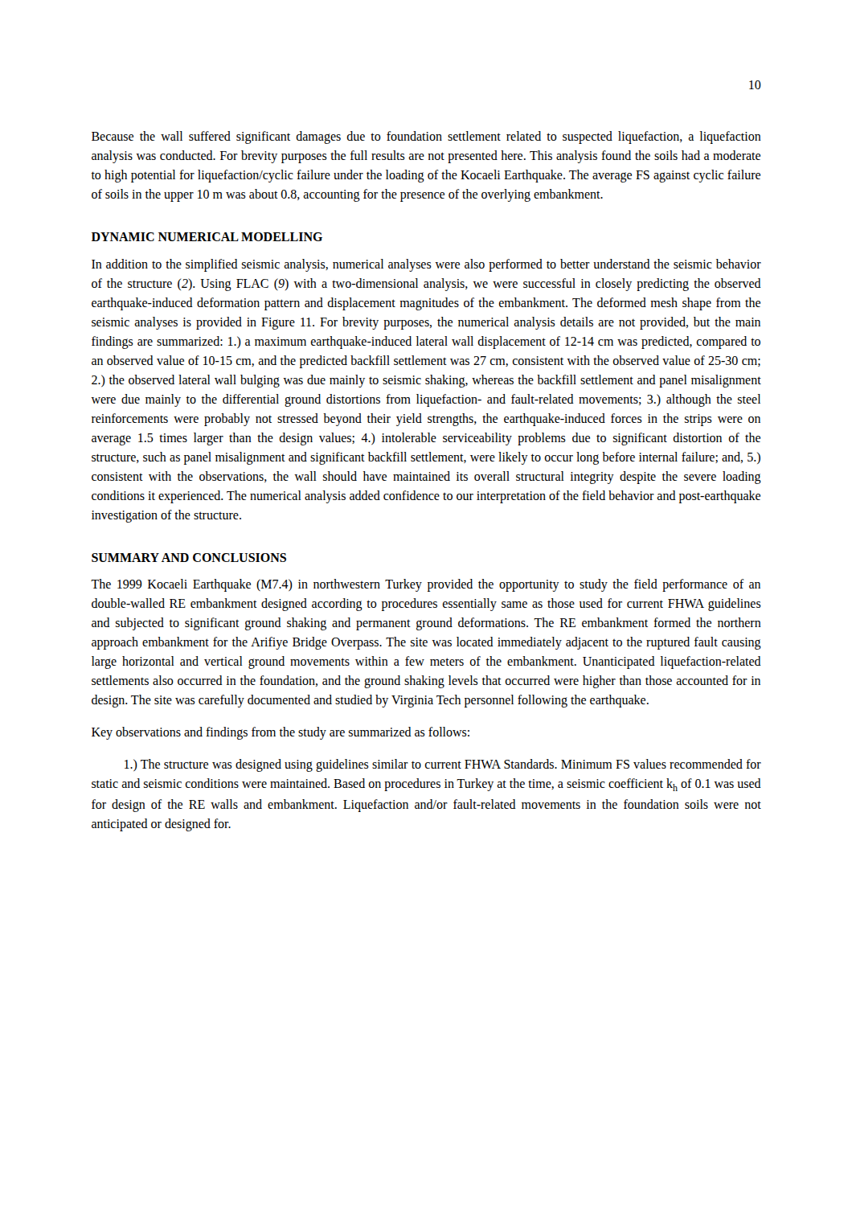10
Because the wall suffered significant damages due to foundation settlement related to suspected liquefaction, a liquefaction analysis was conducted. For brevity purposes the full results are not presented here. This analysis found the soils had a moderate to high potential for liquefaction/cyclic failure under the loading of the Kocaeli Earthquake. The average FS against cyclic failure of soils in the upper 10 m was about 0.8, accounting for the presence of the overlying embankment.
Dynamic Numerical Modelling
In addition to the simplified seismic analysis, numerical analyses were also performed to better understand the seismic behavior of the structure (2). Using FLAC (9) with a two-dimensional analysis, we were successful in closely predicting the observed earthquake-induced deformation pattern and displacement magnitudes of the embankment. The deformed mesh shape from the seismic analyses is provided in Figure 11. For brevity purposes, the numerical analysis details are not provided, but the main findings are summarized: 1.) a maximum earthquake-induced lateral wall displacement of 12-14 cm was predicted, compared to an observed value of 10-15 cm, and the predicted backfill settlement was 27 cm, consistent with the observed value of 25-30 cm; 2.) the observed lateral wall bulging was due mainly to seismic shaking, whereas the backfill settlement and panel misalignment were due mainly to the differential ground distortions from liquefaction- and fault-related movements; 3.) although the steel reinforcements were probably not stressed beyond their yield strengths, the earthquake-induced forces in the strips were on average 1.5 times larger than the design values; 4.) intolerable serviceability problems due to significant distortion of the structure, such as panel misalignment and significant backfill settlement, were likely to occur long before internal failure; and, 5.) consistent with the observations, the wall should have maintained its overall structural integrity despite the severe loading conditions it experienced. The numerical analysis added confidence to our interpretation of the field behavior and post-earthquake investigation of the structure.
Summary and Conclusions
The 1999 Kocaeli Earthquake (M7.4) in northwestern Turkey provided the opportunity to study the field performance of an double-walled RE embankment designed according to procedures essentially same as those used for current FHWA guidelines and subjected to significant ground shaking and permanent ground deformations. The RE embankment formed the northern approach embankment for the Arifiye Bridge Overpass. The site was located immediately adjacent to the ruptured fault causing large horizontal and vertical ground movements within a few meters of the embankment. Unanticipated liquefaction-related settlements also occurred in the foundation, and the ground shaking levels that occurred were higher than those accounted for in design. The site was carefully documented and studied by Virginia Tech personnel following the earthquake.
Key observations and findings from the study are summarized as follows:
1.) The structure was designed using guidelines similar to current FHWA Standards. Minimum FS values recommended for static and seismic conditions were maintained. Based on procedures in Turkey at the time, a seismic coefficient kh of 0.1 was used for design of the RE walls and embankment. Liquefaction and/or fault-related movements in the foundation soils were not anticipated or designed for.